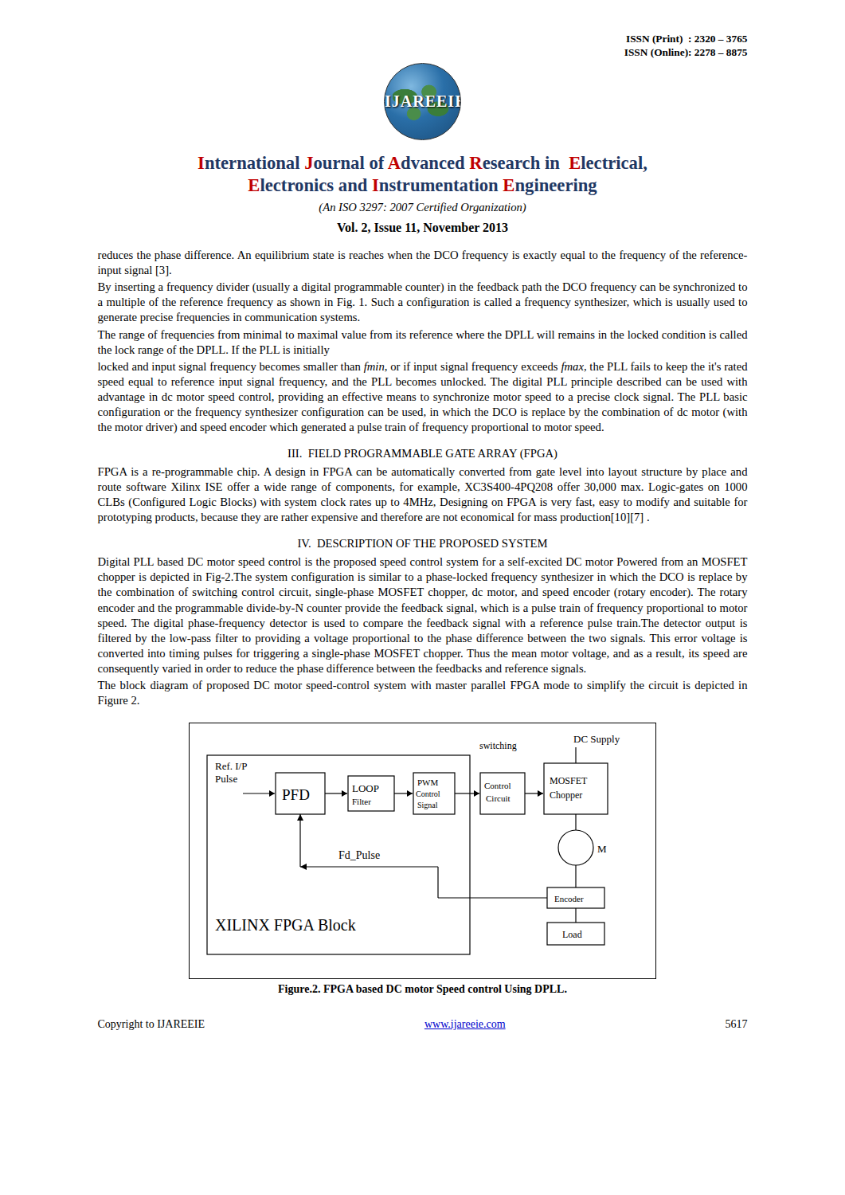ISSN (Print) : 2320 – 3765
ISSN (Online): 2278 – 8875
IJAREEIE
International Journal of Advanced Research in Electrical,
Electronics and Instrumentation Engineering
(An ISO 3297: 2007 Certified Organization)
Vol. 2, Issue 11, November 2013
reduces the phase difference. An equilibrium state is reaches when the DCO frequency is exactly equal to the frequency of the reference-input signal [3].
By inserting a frequency divider (usually a digital programmable counter) in the feedback path the DCO frequency can be synchronized to a multiple of the reference frequency as shown in Fig. 1. Such a configuration is called a frequency synthesizer, which is usually used to generate precise frequencies in communication systems.
The range of frequencies from minimal to maximal value from its reference where the DPLL will remains in the locked condition is called the lock range of the DPLL. If the PLL is initially
locked and input signal frequency becomes smaller than fmin, or if input signal frequency exceeds fmax, the PLL fails to keep the it's rated speed equal to reference input signal frequency, and the PLL becomes unlocked. The digital PLL principle described can be used with advantage in dc motor speed control, providing an effective means to synchronize motor speed to a precise clock signal. The PLL basic configuration or the frequency synthesizer configuration can be used, in which the DCO is replace by the combination of dc motor (with the motor driver) and speed encoder which generated a pulse train of frequency proportional to motor speed.
III. FIELD PROGRAMMABLE GATE ARRAY (FPGA)
FPGA is a re-programmable chip. A design in FPGA can be automatically converted from gate level into layout structure by place and route software Xilinx ISE offer a wide range of components, for example, XC3S400-4PQ208 offer 30,000 max. Logic-gates on 1000 CLBs (Configured Logic Blocks) with system clock rates up to 4MHz, Designing on FPGA is very fast, easy to modify and suitable for prototyping products, because they are rather expensive and therefore are not economical for mass production[10][7] .
IV. DESCRIPTION OF THE PROPOSED SYSTEM
Digital PLL based DC motor speed control is the proposed speed control system for a self-excited DC motor Powered from an MOSFET chopper is depicted in Fig-2.The system configuration is similar to a phase-locked frequency synthesizer in which the DCO is replace by the combination of switching control circuit, single-phase MOSFET chopper, dc motor, and speed encoder (rotary encoder). The rotary encoder and the programmable divide-by-N counter provide the feedback signal, which is a pulse train of frequency proportional to motor speed. The digital phase-frequency detector is used to compare the feedback signal with a reference pulse train.The detector output is filtered by the low-pass filter to providing a voltage proportional to the phase difference between the two signals. This error voltage is converted into timing pulses for triggering a single-phase MOSFET chopper. Thus the mean motor voltage, and as a result, its speed are consequently varied in order to reduce the phase difference between the feedbacks and reference signals.
The block diagram of proposed DC motor speed-control system with master parallel FPGA mode to simplify the circuit is depicted in Figure 2.
DC Supply switching XILINX FPGA Block Ref. I/P Pulse PFD LOOP Filter PWM Control Signal Control Circuit MOSFET Chopper M Encoder Load Fd_Pulse
Figure.2. FPGA based DC motor Speed control Using DPLL.
Copyright to IJAREEIE www.ijareeie.com 5617